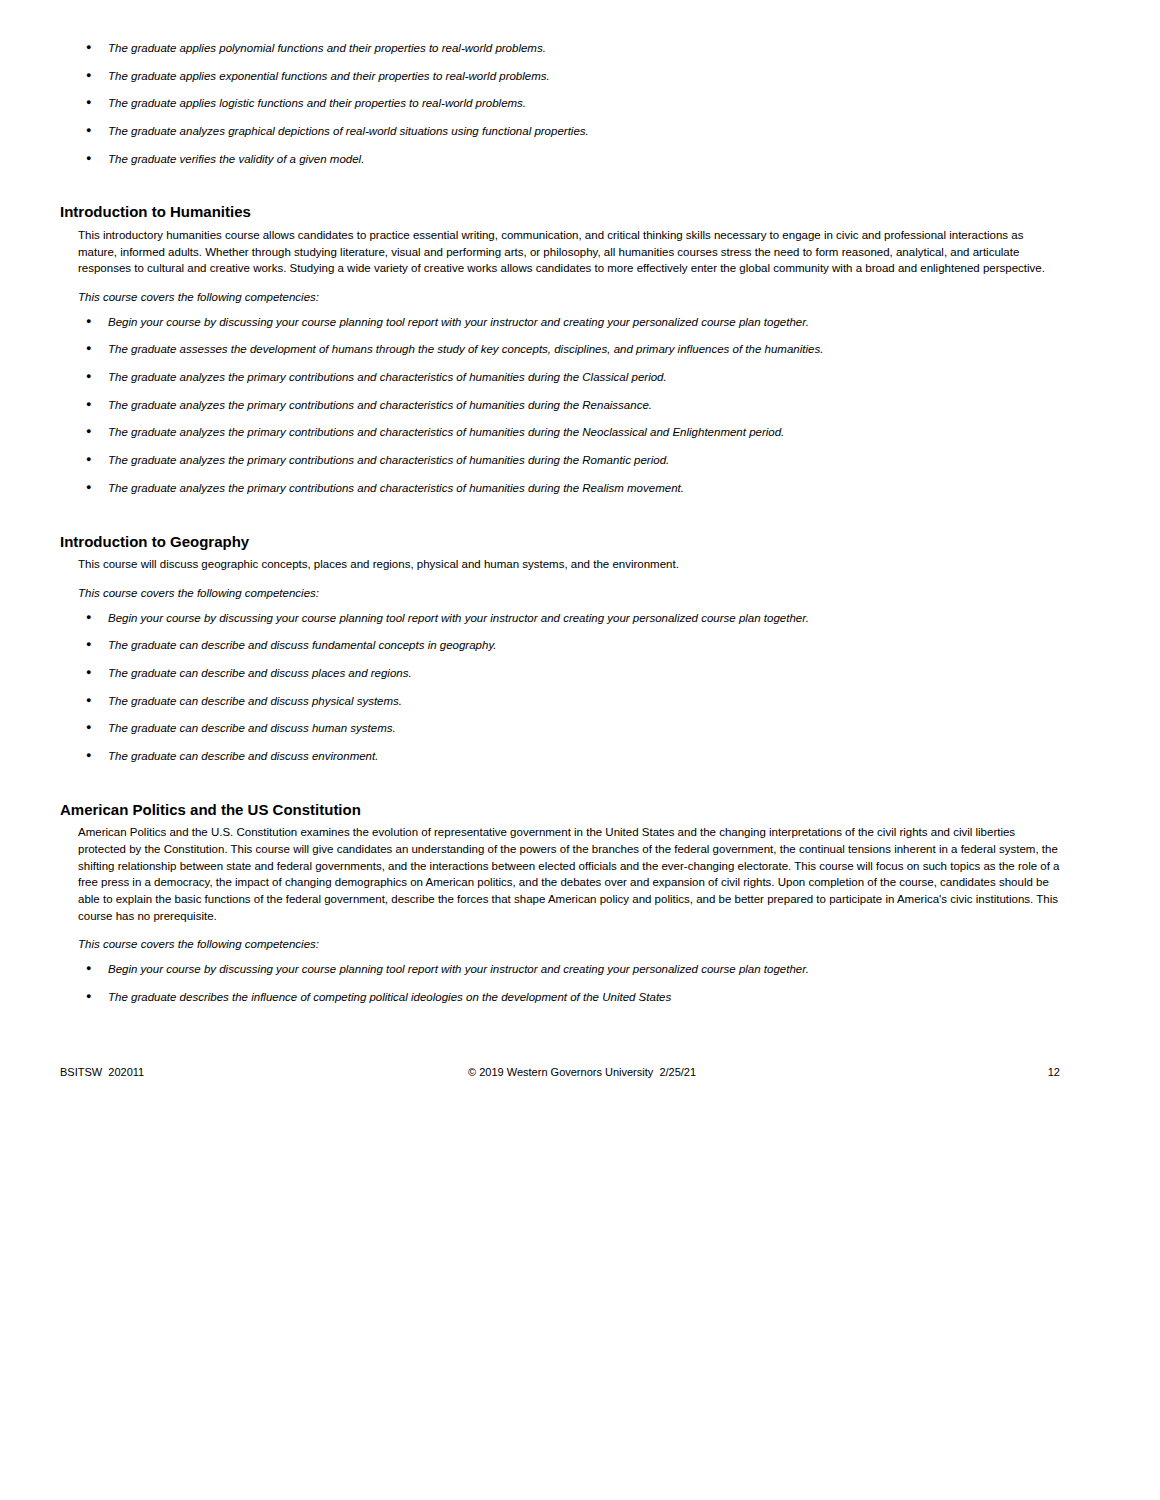The graduate applies polynomial functions and their properties to real-world problems.
The graduate applies exponential functions and their properties to real-world problems.
The graduate applies logistic functions and their properties to real-world problems.
The graduate analyzes graphical depictions of real-world situations using functional properties.
The graduate verifies the validity of a given model.
Introduction to Humanities
This introductory humanities course allows candidates to practice essential writing, communication, and critical thinking skills necessary to engage in civic and professional interactions as mature, informed adults. Whether through studying literature, visual and performing arts, or philosophy, all humanities courses stress the need to form reasoned, analytical, and articulate responses to cultural and creative works. Studying a wide variety of creative works allows candidates to more effectively enter the global community with a broad and enlightened perspective.
This course covers the following competencies:
Begin your course by discussing your course planning tool report with your instructor and creating your personalized course plan together.
The graduate assesses the development of humans through the study of key concepts, disciplines, and primary influences of the humanities.
The graduate analyzes the primary contributions and characteristics of humanities during the Classical period.
The graduate analyzes the primary contributions and characteristics of humanities during the Renaissance.
The graduate analyzes the primary contributions and characteristics of humanities during the Neoclassical and Enlightenment period.
The graduate analyzes the primary contributions and characteristics of humanities during the Romantic period.
The graduate analyzes the primary contributions and characteristics of humanities during the Realism movement.
Introduction to Geography
This course will discuss geographic concepts, places and regions, physical and human systems, and the environment.
This course covers the following competencies:
Begin your course by discussing your course planning tool report with your instructor and creating your personalized course plan together.
The graduate can describe and discuss fundamental concepts in geography.
The graduate can describe and discuss places and regions.
The graduate can describe and discuss physical systems.
The graduate can describe and discuss human systems.
The graduate can describe and discuss environment.
American Politics and the US Constitution
American Politics and the U.S. Constitution examines the evolution of representative government in the United States and the changing interpretations of the civil rights and civil liberties protected by the Constitution. This course will give candidates an understanding of the powers of the branches of the federal government, the continual tensions inherent in a federal system, the shifting relationship between state and federal governments, and the interactions between elected officials and the ever-changing electorate. This course will focus on such topics as the role of a free press in a democracy, the impact of changing demographics on American politics, and the debates over and expansion of civil rights. Upon completion of the course, candidates should be able to explain the basic functions of the federal government, describe the forces that shape American policy and politics, and be better prepared to participate in America's civic institutions. This course has no prerequisite.
This course covers the following competencies:
Begin your course by discussing your course planning tool report with your instructor and creating your personalized course plan together.
The graduate describes the influence of competing political ideologies on the development of the United States
BSITSW 202011
© 2019 Western Governors University 2/25/21
12